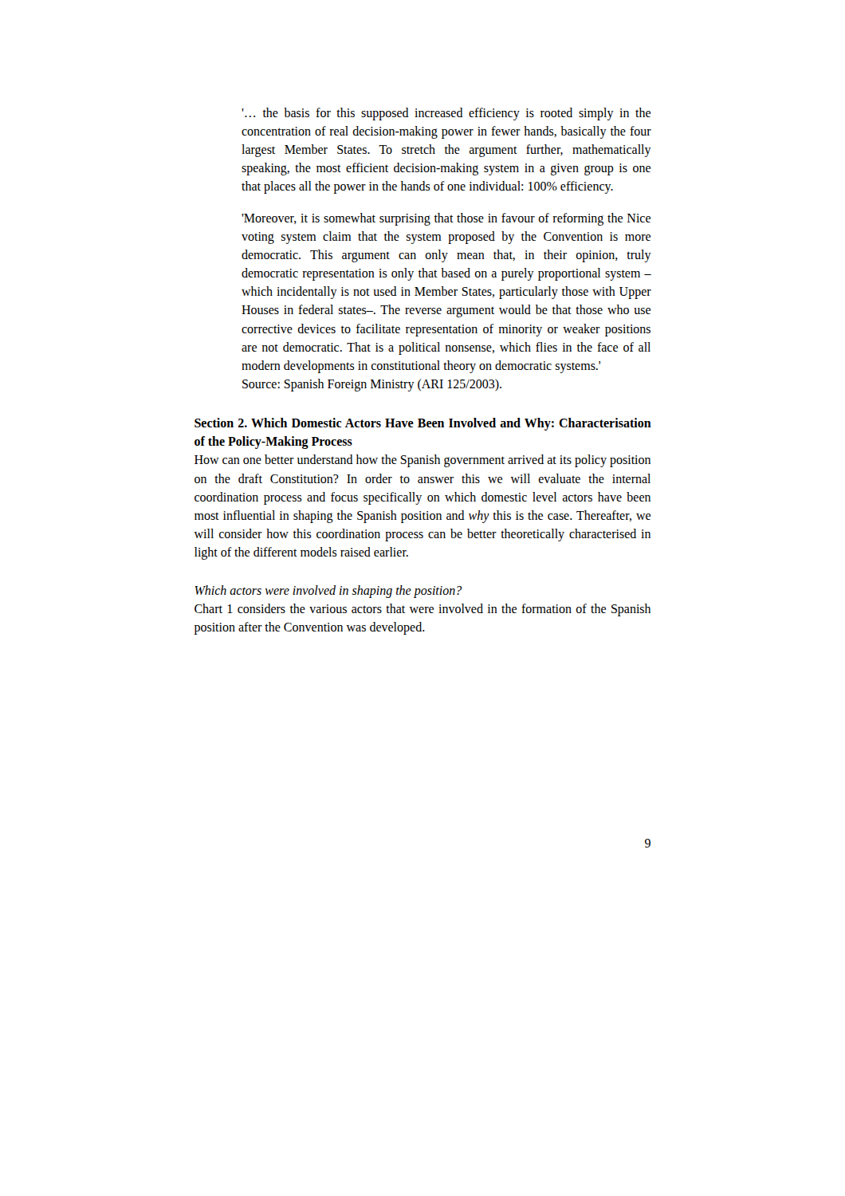'… the basis for this supposed increased efficiency is rooted simply in the concentration of real decision-making power in fewer hands, basically the four largest Member States. To stretch the argument further, mathematically speaking, the most efficient decision-making system in a given group is one that places all the power in the hands of one individual: 100% efficiency.
'Moreover, it is somewhat surprising that those in favour of reforming the Nice voting system claim that the system proposed by the Convention is more democratic. This argument can only mean that, in their opinion, truly democratic representation is only that based on a purely proportional system – which incidentally is not used in Member States, particularly those with Upper Houses in federal states–. The reverse argument would be that those who use corrective devices to facilitate representation of minority or weaker positions are not democratic. That is a political nonsense, which flies in the face of all modern developments in constitutional theory on democratic systems.'
Source: Spanish Foreign Ministry (ARI 125/2003).
Section 2. Which Domestic Actors Have Been Involved and Why: Characterisation of the Policy-Making Process
How can one better understand how the Spanish government arrived at its policy position on the draft Constitution? In order to answer this we will evaluate the internal coordination process and focus specifically on which domestic level actors have been most influential in shaping the Spanish position and why this is the case. Thereafter, we will consider how this coordination process can be better theoretically characterised in light of the different models raised earlier.
Which actors were involved in shaping the position?
Chart 1 considers the various actors that were involved in the formation of the Spanish position after the Convention was developed.
9